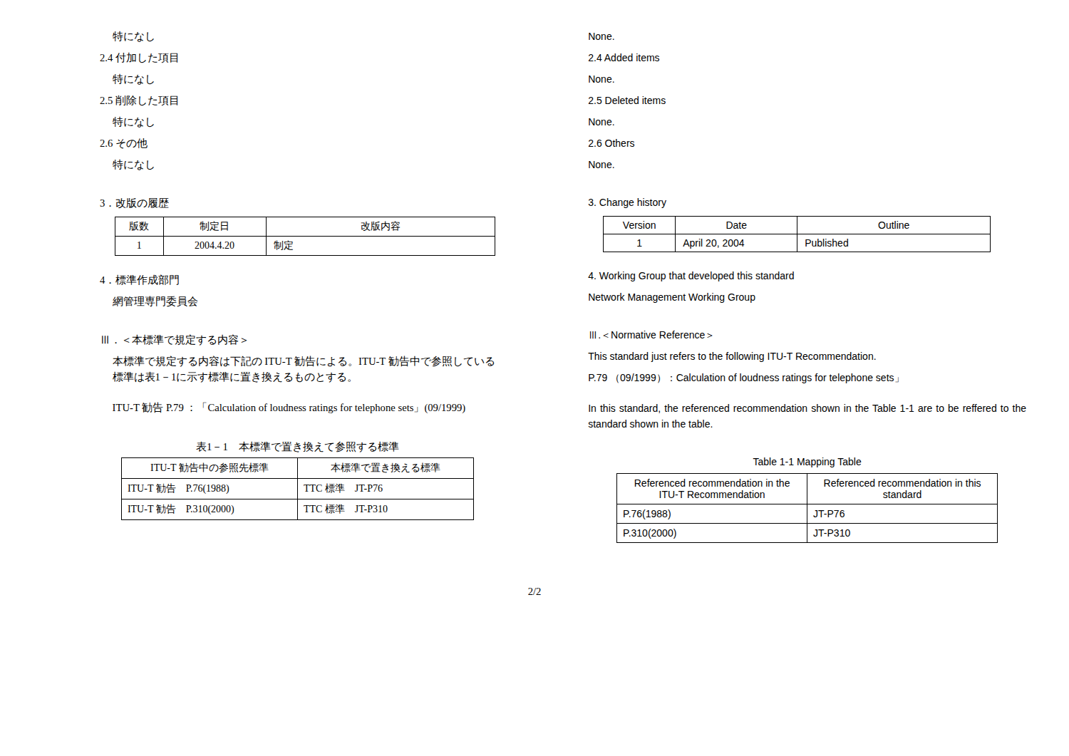特になし
2.4 付加した項目
特になし
2.5 削除した項目
特になし
2.6 その他
特になし
3．改版の履歴
| 版数 | 制定日 | 改版内容 |
| --- | --- | --- |
| 1 | 2004.4.20 | 制定 |
4．標準作成部門
網管理専門委員会
Ⅲ．＜本標準で規定する内容＞
本標準で規定する内容は下記の ITU-T 勧告による。ITU-T 勧告中で参照している標準は表1－1に示す標準に置き換えるものとする。
ITU-T 勧告 P.79 ：「Calculation of loudness ratings for telephone sets」(09/1999)
表1－1　本標準で置き換えて参照する標準
| ITU-T 勧告中の参照先標準 | 本標準で置き換える標準 |
| --- | --- |
| ITU-T 勧告 P.76(1988) | TTC 標準 JT-P76 |
| ITU-T 勧告 P.310(2000) | TTC 標準 JT-P310 |
None.
2.4 Added items
None.
2.5 Deleted items
None.
2.6 Others
None.
3. Change history
| Version | Date | Outline |
| --- | --- | --- |
| 1 | April 20, 2004 | Published |
4. Working Group that developed this standard
Network Management Working Group
Ⅲ.＜Normative Reference＞
This standard just refers to the following ITU-T Recommendation.
P.79 （09/1999）：Calculation of loudness ratings for telephone sets」
In this standard, the referenced recommendation shown in the Table 1-1 are to be reffered to the standard shown in the table.
Table 1-1 Mapping Table
| Referenced recommendation in the ITU-T Recommendation | Referenced recommendation in this standard |
| --- | --- |
| P.76(1988) | JT-P76 |
| P.310(2000) | JT-P310 |
2/2